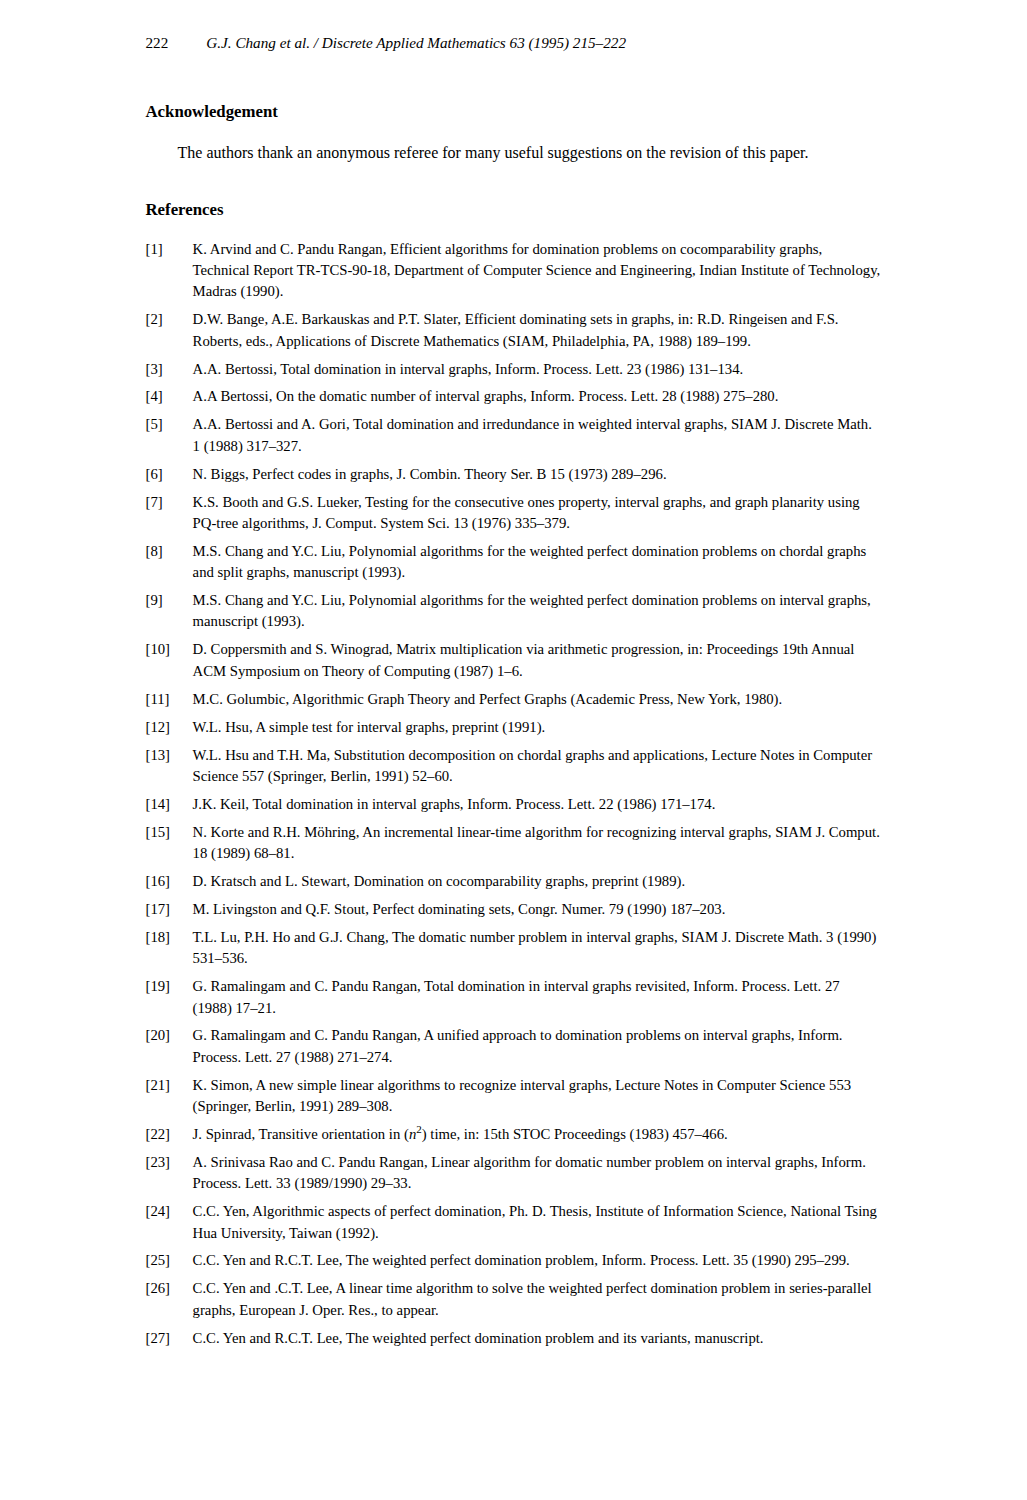222 G.J. Chang et al. / Discrete Applied Mathematics 63 (1995) 215–222
Acknowledgement
The authors thank an anonymous referee for many useful suggestions on the revision of this paper.
References
[1] K. Arvind and C. Pandu Rangan, Efficient algorithms for domination problems on cocomparability graphs, Technical Report TR-TCS-90-18, Department of Computer Science and Engineering, Indian Institute of Technology, Madras (1990).
[2] D.W. Bange, A.E. Barkauskas and P.T. Slater, Efficient dominating sets in graphs, in: R.D. Ringeisen and F.S. Roberts, eds., Applications of Discrete Mathematics (SIAM, Philadelphia, PA, 1988) 189–199.
[3] A.A. Bertossi, Total domination in interval graphs, Inform. Process. Lett. 23 (1986) 131–134.
[4] A.A Bertossi, On the domatic number of interval graphs, Inform. Process. Lett. 28 (1988) 275–280.
[5] A.A. Bertossi and A. Gori, Total domination and irredundance in weighted interval graphs, SIAM J. Discrete Math. 1 (1988) 317–327.
[6] N. Biggs, Perfect codes in graphs, J. Combin. Theory Ser. B 15 (1973) 289–296.
[7] K.S. Booth and G.S. Lueker, Testing for the consecutive ones property, interval graphs, and graph planarity using PQ-tree algorithms, J. Comput. System Sci. 13 (1976) 335–379.
[8] M.S. Chang and Y.C. Liu, Polynomial algorithms for the weighted perfect domination problems on chordal graphs and split graphs, manuscript (1993).
[9] M.S. Chang and Y.C. Liu, Polynomial algorithms for the weighted perfect domination problems on interval graphs, manuscript (1993).
[10] D. Coppersmith and S. Winograd, Matrix multiplication via arithmetic progression, in: Proceedings 19th Annual ACM Symposium on Theory of Computing (1987) 1–6.
[11] M.C. Golumbic, Algorithmic Graph Theory and Perfect Graphs (Academic Press, New York, 1980).
[12] W.L. Hsu, A simple test for interval graphs, preprint (1991).
[13] W.L. Hsu and T.H. Ma, Substitution decomposition on chordal graphs and applications, Lecture Notes in Computer Science 557 (Springer, Berlin, 1991) 52–60.
[14] J.K. Keil, Total domination in interval graphs, Inform. Process. Lett. 22 (1986) 171–174.
[15] N. Korte and R.H. Möhring, An incremental linear-time algorithm for recognizing interval graphs, SIAM J. Comput. 18 (1989) 68–81.
[16] D. Kratsch and L. Stewart, Domination on cocomparability graphs, preprint (1989).
[17] M. Livingston and Q.F. Stout, Perfect dominating sets, Congr. Numer. 79 (1990) 187–203.
[18] T.L. Lu, P.H. Ho and G.J. Chang, The domatic number problem in interval graphs, SIAM J. Discrete Math. 3 (1990) 531–536.
[19] G. Ramalingam and C. Pandu Rangan, Total domination in interval graphs revisited, Inform. Process. Lett. 27 (1988) 17–21.
[20] G. Ramalingam and C. Pandu Rangan, A unified approach to domination problems on interval graphs, Inform. Process. Lett. 27 (1988) 271–274.
[21] K. Simon, A new simple linear algorithms to recognize interval graphs, Lecture Notes in Computer Science 553 (Springer, Berlin, 1991) 289–308.
[22] J. Spinrad, Transitive orientation in (n2) time, in: 15th STOC Proceedings (1983) 457–466.
[23] A. Srinivasa Rao and C. Pandu Rangan, Linear algorithm for domatic number problem on interval graphs, Inform. Process. Lett. 33 (1989/1990) 29–33.
[24] C.C. Yen, Algorithmic aspects of perfect domination, Ph. D. Thesis, Institute of Information Science, National Tsing Hua University, Taiwan (1992).
[25] C.C. Yen and R.C.T. Lee, The weighted perfect domination problem, Inform. Process. Lett. 35 (1990) 295–299.
[26] C.C. Yen and .C.T. Lee, A linear time algorithm to solve the weighted perfect domination problem in series-parallel graphs, European J. Oper. Res., to appear.
[27] C.C. Yen and R.C.T. Lee, The weighted perfect domination problem and its variants, manuscript.